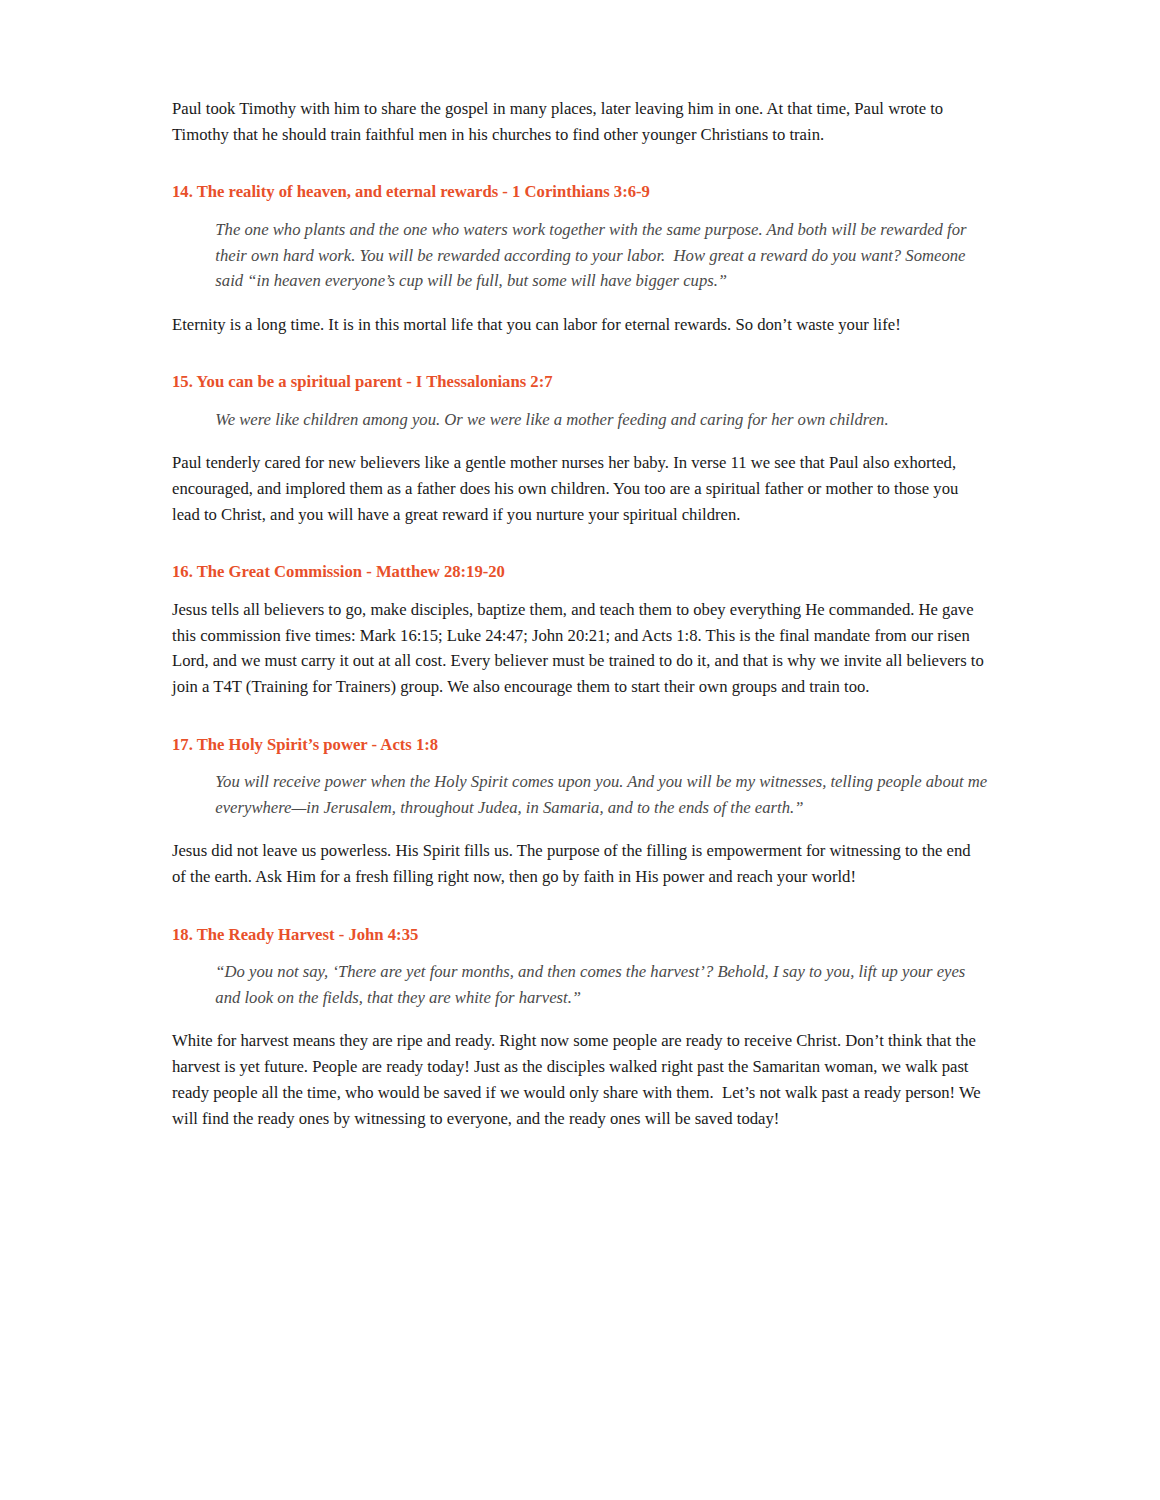Paul took Timothy with him to share the gospel in many places, later leaving him in one. At that time, Paul wrote to Timothy that he should train faithful men in his churches to find other younger Christians to train.
14. The reality of heaven, and eternal rewards - 1 Corinthians 3:6-9
The one who plants and the one who waters work together with the same purpose. And both will be rewarded for their own hard work. You will be rewarded according to your labor. How great a reward do you want? Someone said “in heaven everyone’s cup will be full, but some will have bigger cups.”
Eternity is a long time. It is in this mortal life that you can labor for eternal rewards. So don’t waste your life!
15. You can be a spiritual parent - I Thessalonians 2:7
We were like children among you. Or we were like a mother feeding and caring for her own children.
Paul tenderly cared for new believers like a gentle mother nurses her baby. In verse 11 we see that Paul also exhorted, encouraged, and implored them as a father does his own children. You too are a spiritual father or mother to those you lead to Christ, and you will have a great reward if you nurture your spiritual children.
16. The Great Commission - Matthew 28:19-20
Jesus tells all believers to go, make disciples, baptize them, and teach them to obey everything He commanded. He gave this commission five times: Mark 16:15; Luke 24:47; John 20:21; and Acts 1:8. This is the final mandate from our risen Lord, and we must carry it out at all cost. Every believer must be trained to do it, and that is why we invite all believers to join a T4T (Training for Trainers) group. We also encourage them to start their own groups and train too.
17. The Holy Spirit’s power - Acts 1:8
You will receive power when the Holy Spirit comes upon you. And you will be my witnesses, telling people about me everywhere—in Jerusalem, throughout Judea, in Samaria, and to the ends of the earth.”
Jesus did not leave us powerless. His Spirit fills us. The purpose of the filling is empowerment for witnessing to the end of the earth. Ask Him for a fresh filling right now, then go by faith in His power and reach your world!
18. The Ready Harvest - John 4:35
“Do you not say, ‘There are yet four months, and then comes the harvest’? Behold, I say to you, lift up your eyes and look on the fields, that they are white for harvest.”
White for harvest means they are ripe and ready. Right now some people are ready to receive Christ. Don’t think that the harvest is yet future. People are ready today! Just as the disciples walked right past the Samaritan woman, we walk past ready people all the time, who would be saved if we would only share with them. Let’s not walk past a ready person! We will find the ready ones by witnessing to everyone, and the ready ones will be saved today!